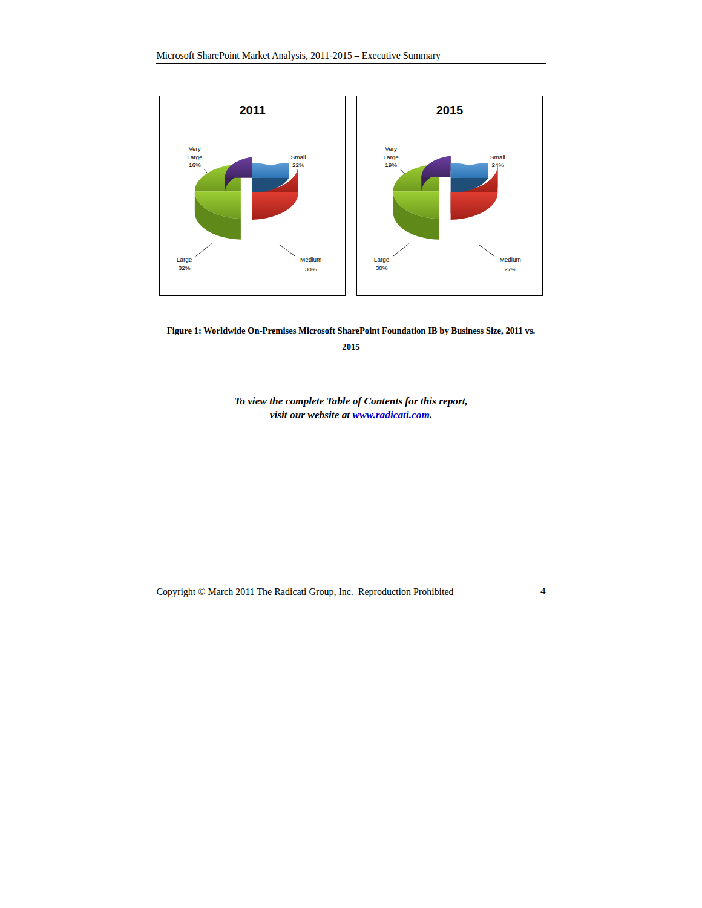Microsoft SharePoint Market Analysis, 2011-2015 – Executive Summary
2011
Very Large 16% Small 22% Large 32% Medium 30%
2015
Very Large 19% Small 24% Large 30% Medium 27%
Figure 1: Worldwide On-Premises Microsoft SharePoint Foundation IB by Business Size, 2011 vs.
2015
To view the complete Table of Contents for this report,
visit our website at www.radicati.com.
Copyright © March 2011 The Radicati Group, Inc. Reproduction Prohibited 4